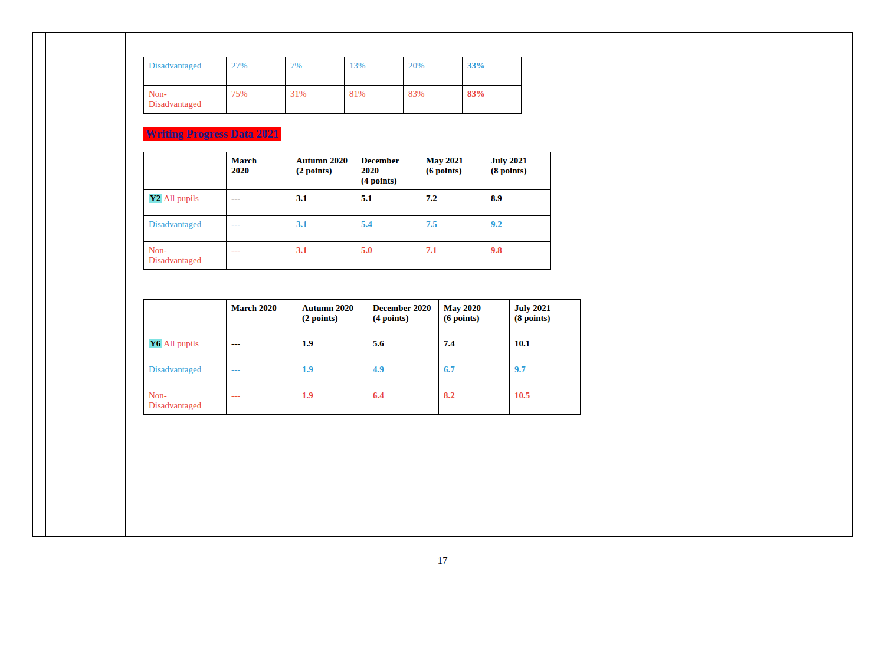| Disadvantaged | 27% | 7% | 13% | 20% | 33% |
| Non- Disadvantaged | 75% | 31% | 81% | 83% | 83% |
Writing Progress Data 2021
| | March 2020 | Autumn 2020 (2 points) | December 2020 (4 points) | May 2021 (6 points) | July 2021 (8 points) |
| --- | --- | --- | --- | --- | --- |
| Y2 All pupils | --- | 3.1 | 5.1 | 7.2 | 8.9 |
| Disadvantaged | --- | 3.1 | 5.4 | 7.5 | 9.2 |
| Non- Disadvantaged | --- | 3.1 | 5.0 | 7.1 | 9.8 |
| | March 2020 | Autumn 2020 (2 points) | December 2020 (4 points) | May 2020 (6 points) | July 2021 (8 points) |
| --- | --- | --- | --- | --- | --- |
| Y6 All pupils | --- | 1.9 | 5.6 | 7.4 | 10.1 |
| Disadvantaged | --- | 1.9 | 4.9 | 6.7 | 9.7 |
| Non- Disadvantaged | --- | 1.9 | 6.4 | 8.2 | 10.5 |
17